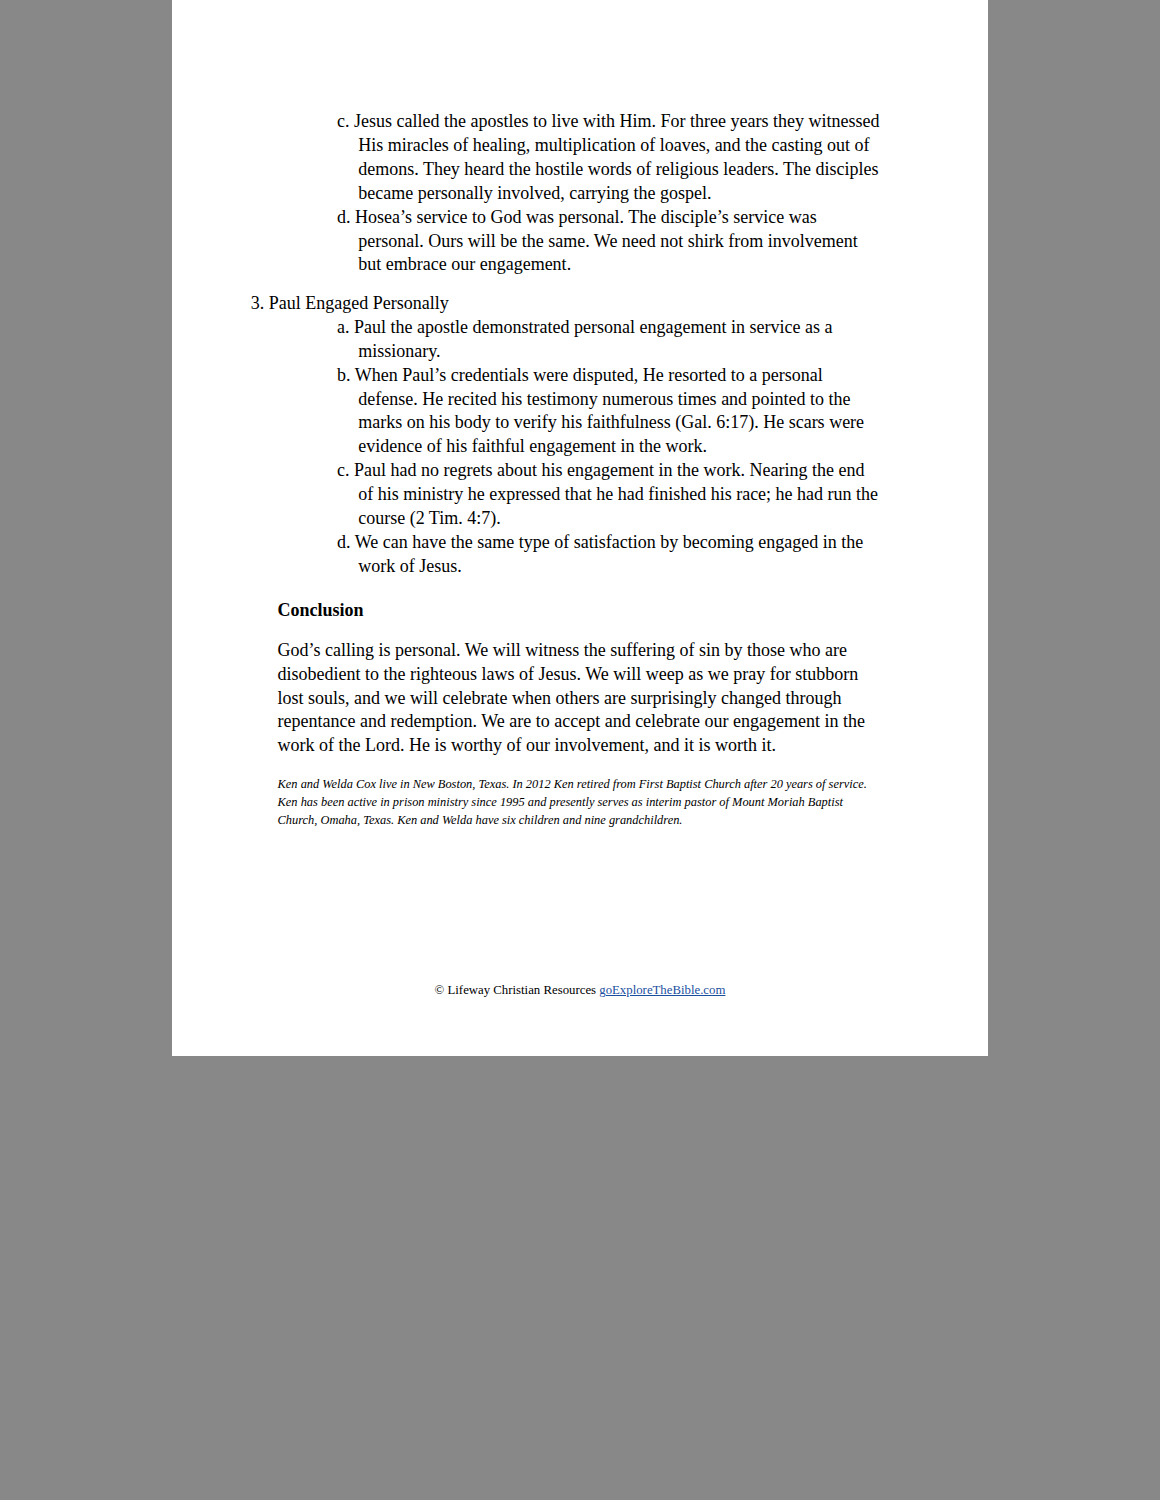c. Jesus called the apostles to live with Him. For three years they witnessed His miracles of healing, multiplication of loaves, and the casting out of demons. They heard the hostile words of religious leaders. The disciples became personally involved, carrying the gospel.
d. Hosea’s service to God was personal. The disciple’s service was personal. Ours will be the same. We need not shirk from involvement but embrace our engagement.
3. Paul Engaged Personally
a. Paul the apostle demonstrated personal engagement in service as a missionary.
b. When Paul’s credentials were disputed, He resorted to a personal defense. He recited his testimony numerous times and pointed to the marks on his body to verify his faithfulness (Gal. 6:17). He scars were evidence of his faithful engagement in the work.
c. Paul had no regrets about his engagement in the work. Nearing the end of his ministry he expressed that he had finished his race; he had run the course (2 Tim. 4:7).
d. We can have the same type of satisfaction by becoming engaged in the work of Jesus.
Conclusion
God’s calling is personal. We will witness the suffering of sin by those who are disobedient to the righteous laws of Jesus. We will weep as we pray for stubborn lost souls, and we will celebrate when others are surprisingly changed through repentance and redemption. We are to accept and celebrate our engagement in the work of the Lord. He is worthy of our involvement, and it is worth it.
Ken and Welda Cox live in New Boston, Texas. In 2012 Ken retired from First Baptist Church after 20 years of service. Ken has been active in prison ministry since 1995 and presently serves as interim pastor of Mount Moriah Baptist Church, Omaha, Texas. Ken and Welda have six children and nine grandchildren.
© Lifeway Christian Resources goExploreTheBible.com